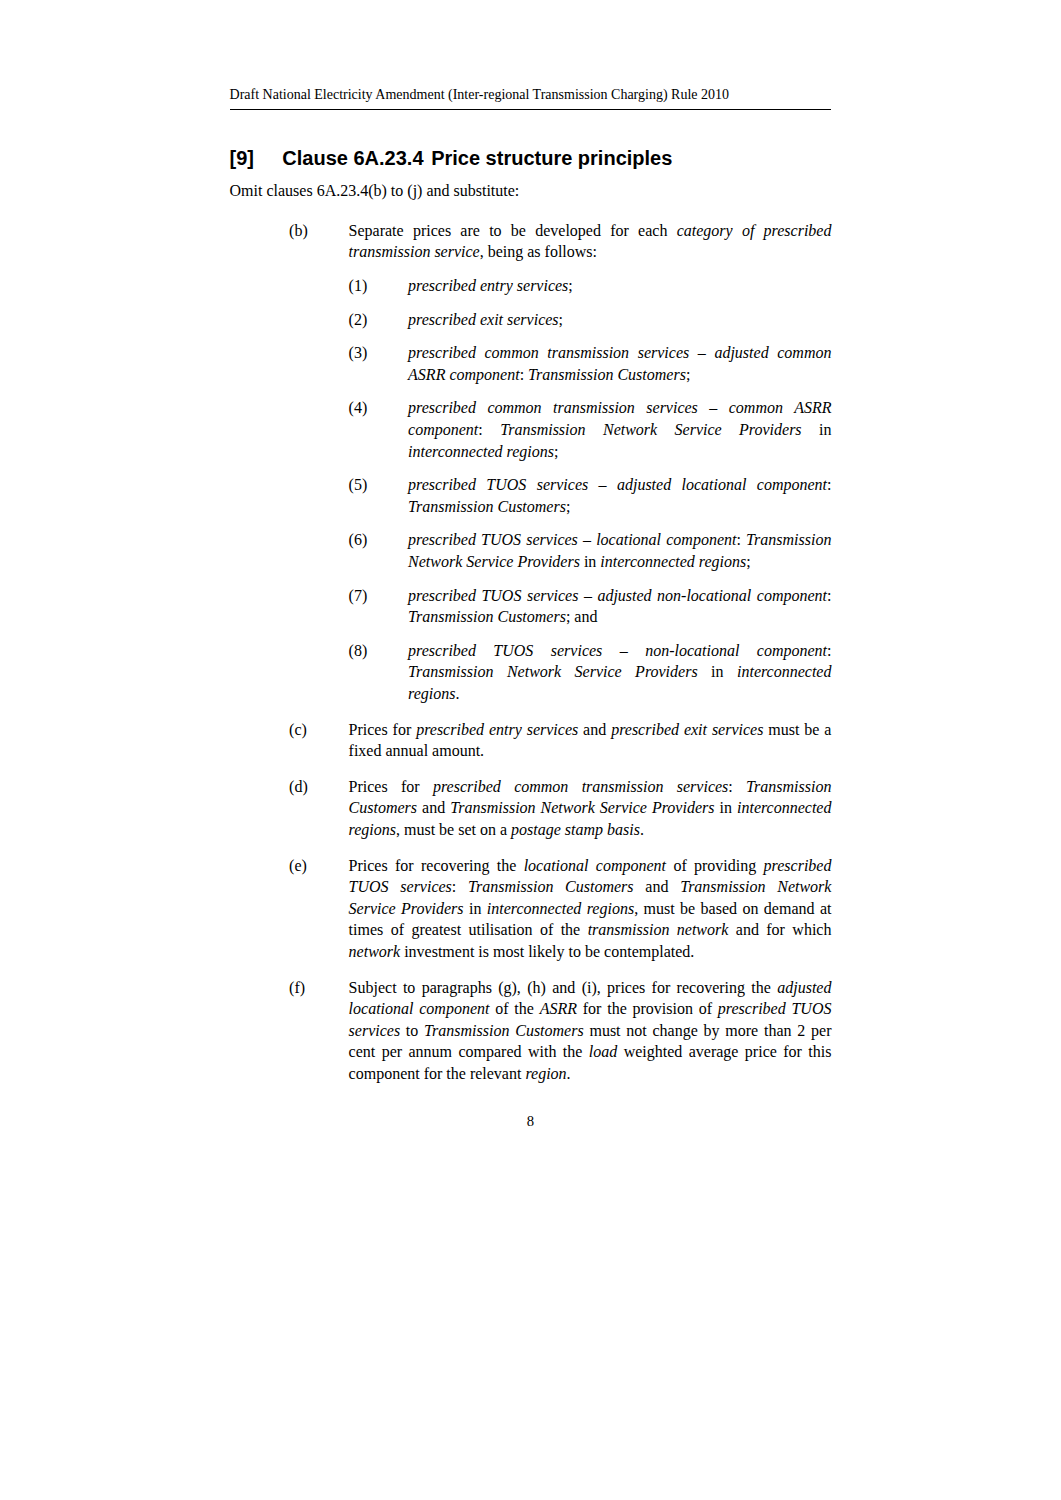Draft National Electricity Amendment (Inter-regional Transmission Charging) Rule 2010
[9] Clause 6A.23.4 Price structure principles
Omit clauses 6A.23.4(b) to (j) and substitute:
(b) Separate prices are to be developed for each category of prescribed transmission service, being as follows:
(1) prescribed entry services;
(2) prescribed exit services;
(3) prescribed common transmission services – adjusted common ASRR component: Transmission Customers;
(4) prescribed common transmission services – common ASRR component: Transmission Network Service Providers in interconnected regions;
(5) prescribed TUOS services – adjusted locational component: Transmission Customers;
(6) prescribed TUOS services – locational component: Transmission Network Service Providers in interconnected regions;
(7) prescribed TUOS services – adjusted non-locational component: Transmission Customers; and
(8) prescribed TUOS services – non-locational component: Transmission Network Service Providers in interconnected regions.
(c) Prices for prescribed entry services and prescribed exit services must be a fixed annual amount.
(d) Prices for prescribed common transmission services: Transmission Customers and Transmission Network Service Providers in interconnected regions, must be set on a postage stamp basis.
(e) Prices for recovering the locational component of providing prescribed TUOS services: Transmission Customers and Transmission Network Service Providers in interconnected regions, must be based on demand at times of greatest utilisation of the transmission network and for which network investment is most likely to be contemplated.
(f) Subject to paragraphs (g), (h) and (i), prices for recovering the adjusted locational component of the ASRR for the provision of prescribed TUOS services to Transmission Customers must not change by more than 2 per cent per annum compared with the load weighted average price for this component for the relevant region.
8